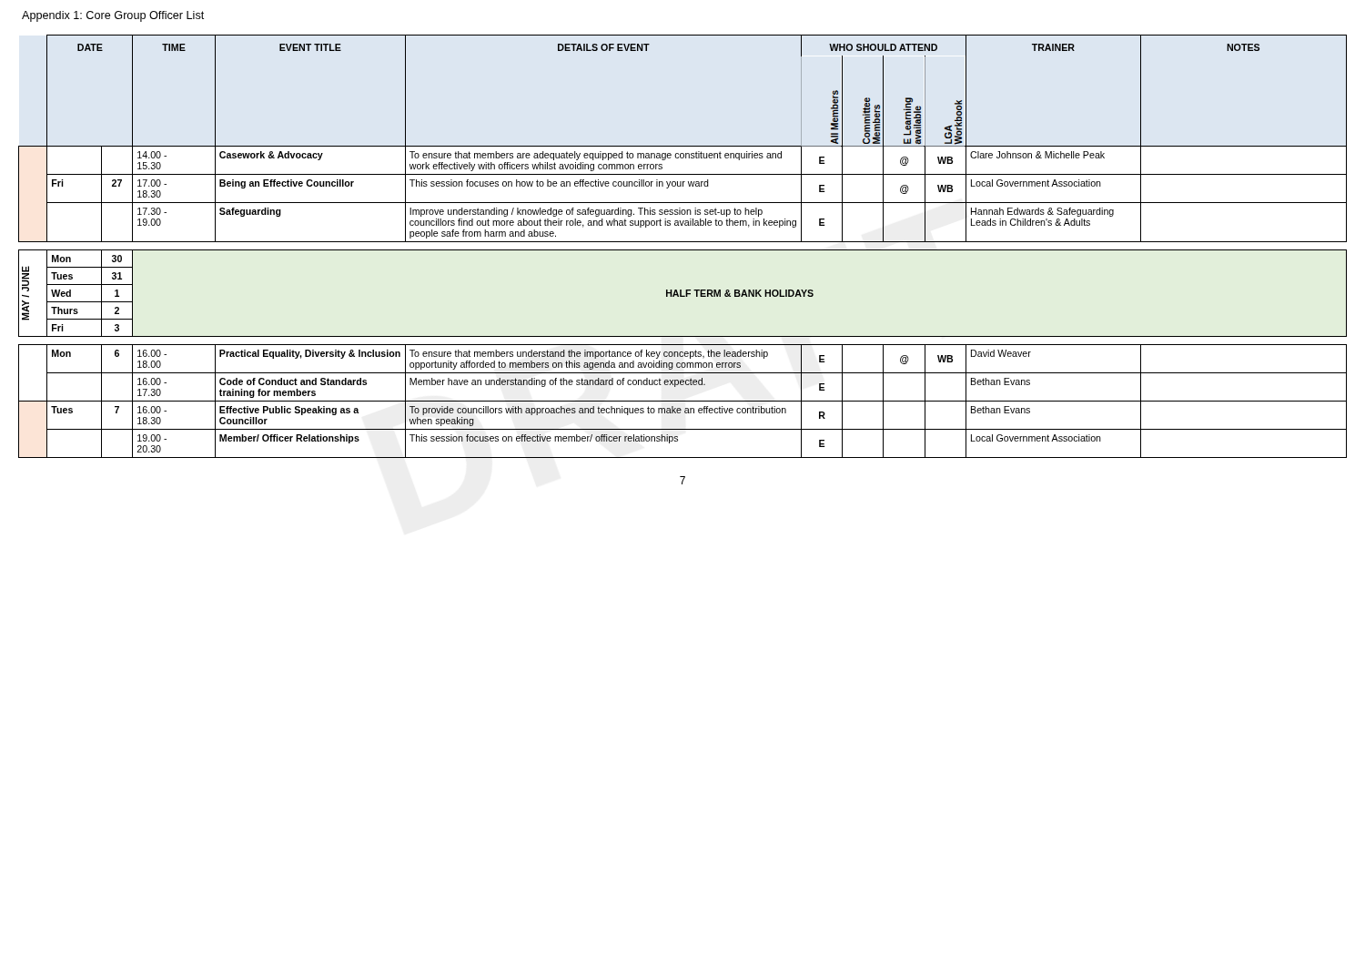DRAFT
Appendix 1: Core Group Officer List
| | DATE | TIME | EVENT TITLE | DETAILS OF EVENT | WHO SHOULD ATTEND | TRAINER | NOTES |
| --- | --- | --- | --- | --- | --- | --- | --- |
| | | | | | All Members | Committee Members | E Learning available | LGA Workbook | | |
| | | | 14.00 - 15.30 | Casework & Advocacy | To ensure that members are adequately equipped to manage constituent enquiries and work effectively with officers whilst avoiding common errors | E | | @ | WB | Clare Johnson & Michelle Peak | |
| Fri | 27 | 17.00 - 18.30 | Being an Effective Councillor | This session focuses on how to be an effective councillor in your ward | E | | @ | WB | Local Government Association | |
| | | 17.30 - 19.00 | Safeguarding | Improve understanding / knowledge of safeguarding. This session is set-up to help councillors find out more about their role, and what support is available to them, in keeping people safe from harm and abuse. | E | | | | Hannah Edwards & Safeguarding Leads in Children's & Adults | |
| MAY / JUNE | Mon | 30 | HALF TERM & BANK HOLIDAYS |
| Tues | 31 |
| Wed | 1 |
| Thurs | 2 |
| Fri | 3 |
| | Mon | 6 | 16.00 - 18.00 | Practical Equality, Diversity & Inclusion | To ensure that members understand the importance of key concepts, the leadership opportunity afforded to members on this agenda and avoiding common errors | E | | @ | WB | David Weaver | |
| | | 16.00 - 17.30 | Code of Conduct and Standards training for members | Member have an understanding of the standard of conduct expected. | E | | | | Bethan Evans | |
| | Tues | 7 | 16.00 - 18.30 | Effective Public Speaking as a Councillor | To provide councillors with approaches and techniques to make an effective contribution when speaking | R | | | | Bethan Evans | |
| | | 19.00 - 20.30 | Member/ Officer Relationships | This session focuses on effective member/ officer relationships | E | | | | Local Government Association | |
7